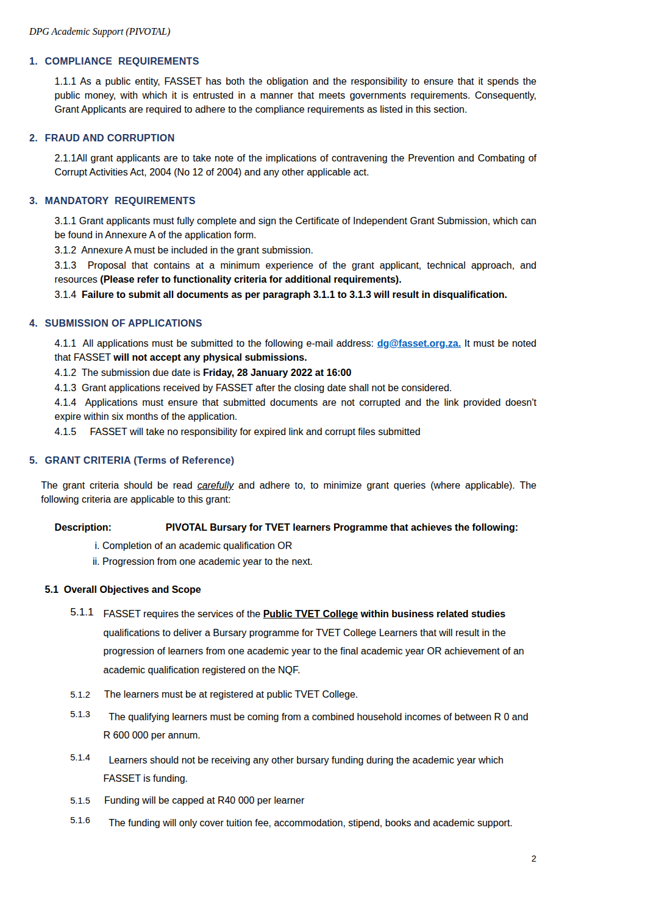DPG Academic Support (PIVOTAL)
1. COMPLIANCE REQUIREMENTS
1.1.1 As a public entity, FASSET has both the obligation and the responsibility to ensure that it spends the public money, with which it is entrusted in a manner that meets governments requirements. Consequently, Grant Applicants are required to adhere to the compliance requirements as listed in this section.
2. FRAUD AND CORRUPTION
2.1.1All grant applicants are to take note of the implications of contravening the Prevention and Combating of Corrupt Activities Act, 2004 (No 12 of 2004) and any other applicable act.
3. MANDATORY REQUIREMENTS
3.1.1 Grant applicants must fully complete and sign the Certificate of Independent Grant Submission, which can be found in Annexure A of the application form.
3.1.2 Annexure A must be included in the grant submission.
3.1.3 Proposal that contains at a minimum experience of the grant applicant, technical approach, and resources (Please refer to functionality criteria for additional requirements).
3.1.4 Failure to submit all documents as per paragraph 3.1.1 to 3.1.3 will result in disqualification.
4. SUBMISSION OF APPLICATIONS
4.1.1 All applications must be submitted to the following e-mail address: dg@fasset.org.za. It must be noted that FASSET will not accept any physical submissions.
4.1.2 The submission due date is Friday, 28 January 2022 at 16:00
4.1.3 Grant applications received by FASSET after the closing date shall not be considered.
4.1.4 Applications must ensure that submitted documents are not corrupted and the link provided doesn't expire within six months of the application.
4.1.5 FASSET will take no responsibility for expired link and corrupt files submitted
5. GRANT CRITERIA (Terms of Reference)
The grant criteria should be read carefully and adhere to, to minimize grant queries (where applicable). The following criteria are applicable to this grant:
Description: PIVOTAL Bursary for TVET learners Programme that achieves the following:
Completion of an academic qualification OR
Progression from one academic year to the next.
5.1 Overall Objectives and Scope
5.1.1 FASSET requires the services of the Public TVET College within business related studies qualifications to deliver a Bursary programme for TVET College Learners that will result in the progression of learners from one academic year to the final academic year OR achievement of an academic qualification registered on the NQF.
5.1.2 The learners must be at registered at public TVET College.
5.1.3 The qualifying learners must be coming from a combined household incomes of between R 0 and R 600 000 per annum.
5.1.4 Learners should not be receiving any other bursary funding during the academic year which FASSET is funding.
5.1.5 Funding will be capped at R40 000 per learner
5.1.6 The funding will only cover tuition fee, accommodation, stipend, books and academic support.
2